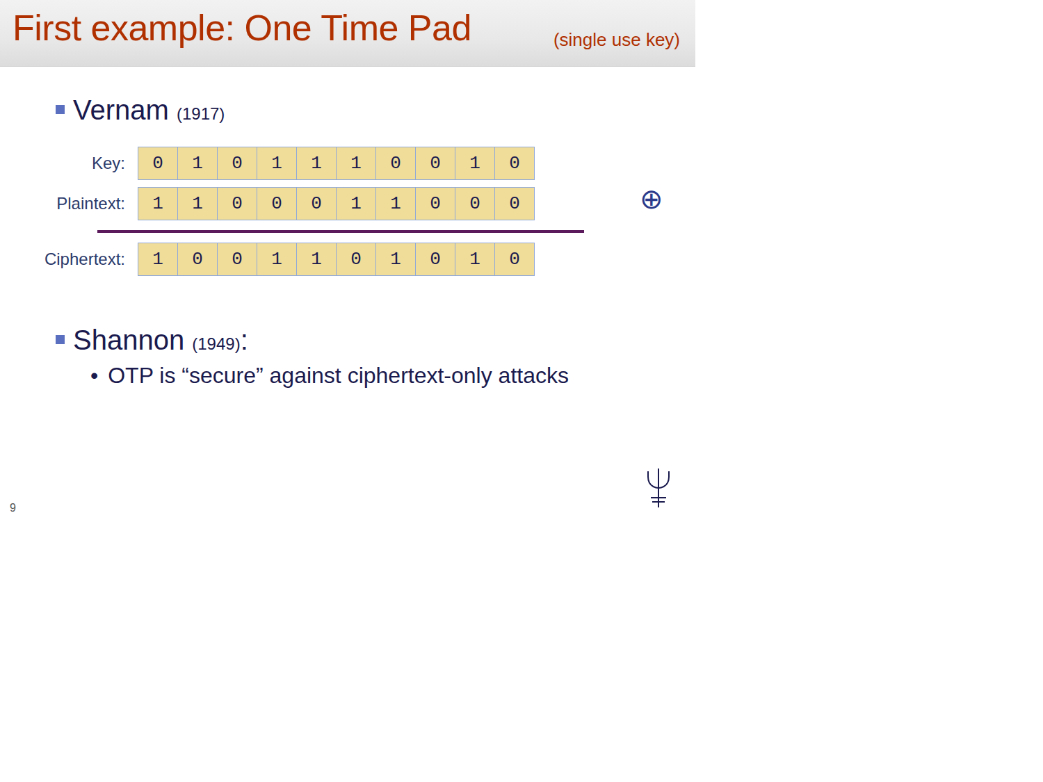First example: One Time Pad
(single use key)
Vernam (1917)
Key:
| 0 | 1 | 0 | 1 | 1 | 1 | 0 | 0 | 1 | 0 |
Plaintext:
| 1 | 1 | 0 | 0 | 0 | 1 | 1 | 0 | 0 | 0 |
⊕
Ciphertext:
| 1 | 0 | 0 | 1 | 1 | 0 | 1 | 0 | 1 | 0 |
Shannon (1949):
OTP is “secure” against ciphertext-only attacks
9